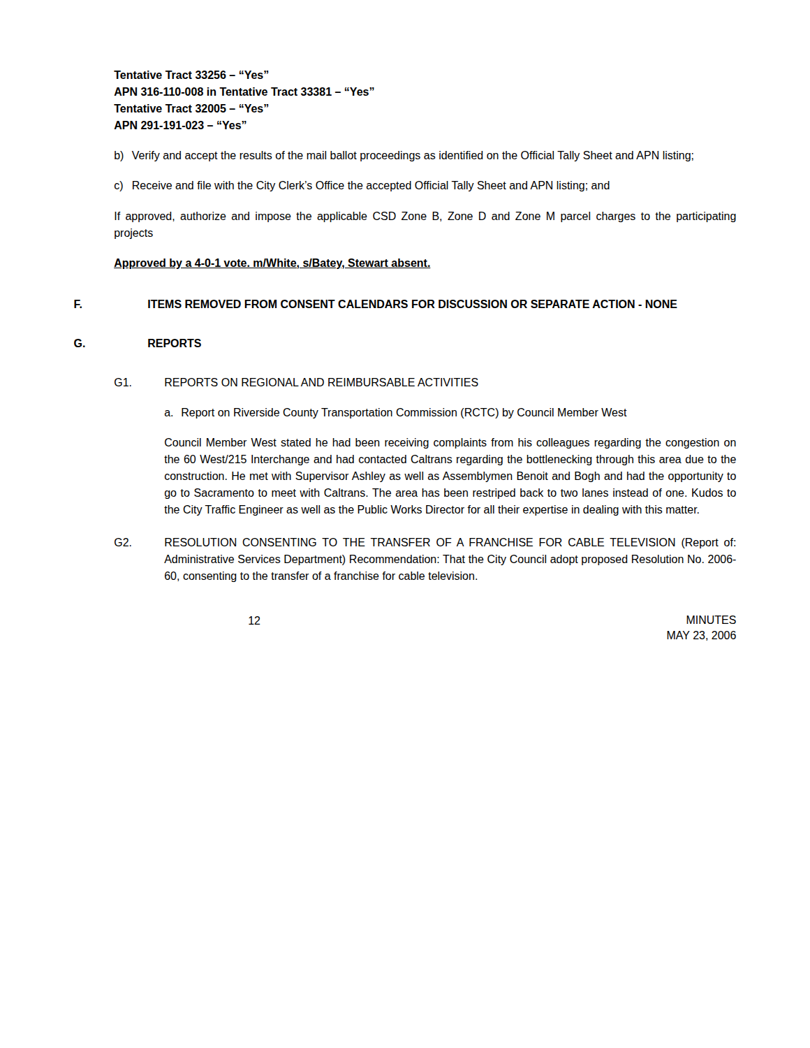Tentative Tract 33256 – “Yes”
APN 316-110-008 in Tentative Tract 33381 – “Yes”
Tentative Tract 32005 – “Yes”
APN 291-191-023 – “Yes”
b)
Verify and accept the results of the mail ballot proceedings as identified on the Official Tally Sheet and APN listing;
c)
Receive and file with the City Clerk’s Office the accepted Official Tally Sheet and APN listing; and
If approved, authorize and impose the applicable CSD Zone B, Zone D and Zone M parcel charges to the participating projects
Approved by a 4-0-1 vote. m/White, s/Batey, Stewart absent.
F.
ITEMS REMOVED FROM CONSENT CALENDARS FOR DISCUSSION OR SEPARATE ACTION - NONE
G.
REPORTS
G1.
REPORTS ON REGIONAL AND REIMBURSABLE ACTIVITIES
a.
Report on Riverside County Transportation Commission (RCTC) by Council Member West
Council Member West stated he had been receiving complaints from his colleagues regarding the congestion on the 60 West/215 Interchange and had contacted Caltrans regarding the bottlenecking through this area due to the construction. He met with Supervisor Ashley as well as Assemblymen Benoit and Bogh and had the opportunity to go to Sacramento to meet with Caltrans. The area has been restriped back to two lanes instead of one. Kudos to the City Traffic Engineer as well as the Public Works Director for all their expertise in dealing with this matter.
G2.
RESOLUTION CONSENTING TO THE TRANSFER OF A FRANCHISE FOR CABLE TELEVISION (Report of: Administrative Services Department) Recommendation: That the City Council adopt proposed Resolution No. 2006-60, consenting to the transfer of a franchise for cable television.
12
MINUTES
MAY 23, 2006